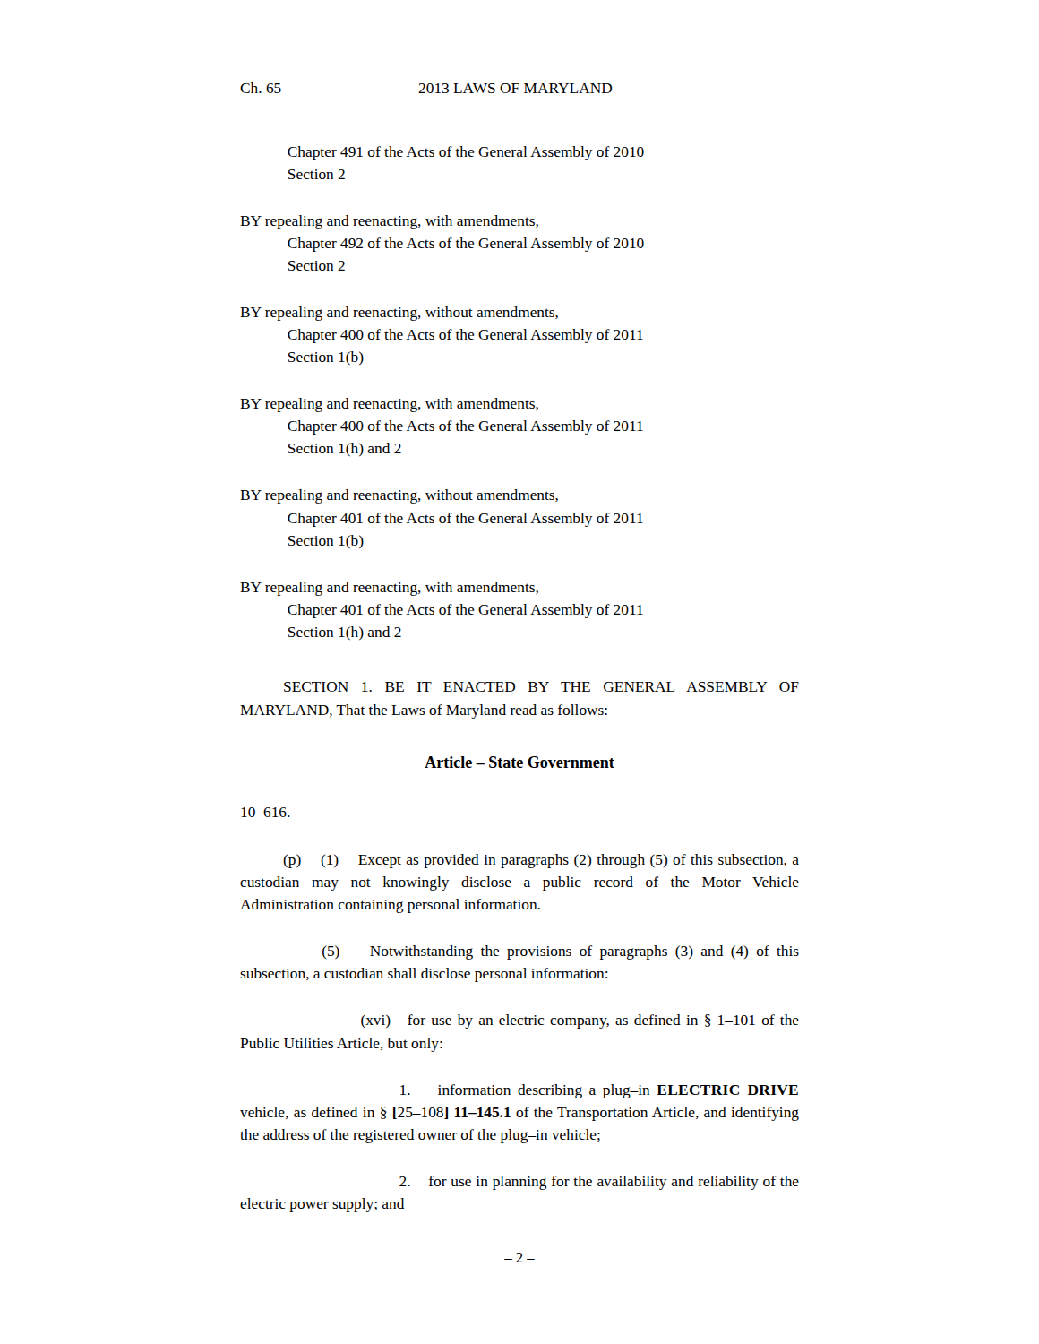Ch. 65
2013 LAWS OF MARYLAND
Chapter 491 of the Acts of the General Assembly of 2010 Section 2
BY repealing and reenacting, with amendments, Chapter 492 of the Acts of the General Assembly of 2010 Section 2
BY repealing and reenacting, without amendments, Chapter 400 of the Acts of the General Assembly of 2011 Section 1(b)
BY repealing and reenacting, with amendments, Chapter 400 of the Acts of the General Assembly of 2011 Section 1(h) and 2
BY repealing and reenacting, without amendments, Chapter 401 of the Acts of the General Assembly of 2011 Section 1(b)
BY repealing and reenacting, with amendments, Chapter 401 of the Acts of the General Assembly of 2011 Section 1(h) and 2
SECTION 1. BE IT ENACTED BY THE GENERAL ASSEMBLY OF MARYLAND, That the Laws of Maryland read as follows:
Article – State Government
10–616.
(p) (1) Except as provided in paragraphs (2) through (5) of this subsection, a custodian may not knowingly disclose a public record of the Motor Vehicle Administration containing personal information.
(5) Notwithstanding the provisions of paragraphs (3) and (4) of this subsection, a custodian shall disclose personal information:
(xvi) for use by an electric company, as defined in § 1–101 of the Public Utilities Article, but only:
1. information describing a plug–in ELECTRIC DRIVE vehicle, as defined in § [25–108] 11–145.1 of the Transportation Article, and identifying the address of the registered owner of the plug–in vehicle;
2. for use in planning for the availability and reliability of the electric power supply; and
– 2 –